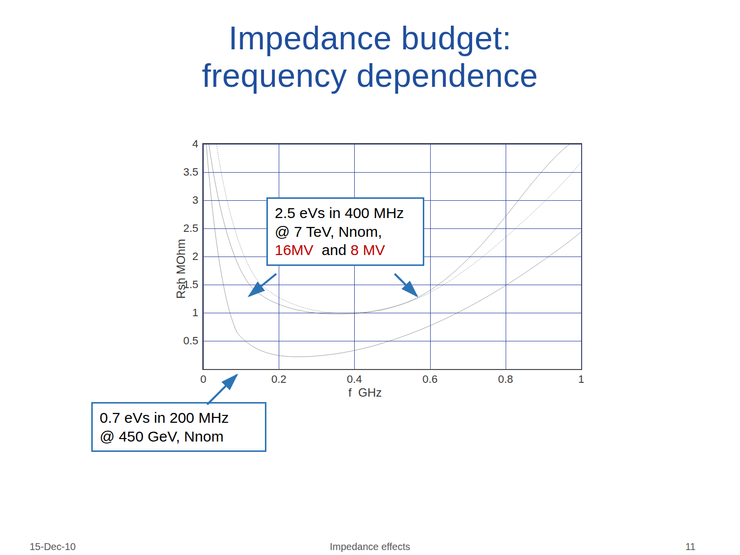Impedance budget:
frequency dependence
Rsh MOhm
4
3.5
3
2.5
2
1.5
1
0.5
0
0.2
0.4
0.6
0.8
1
f GHz
2.5 eVs in 400 MHz
@ 7 TeV, Nnom,
16MV and 8 MV
0.7 eVs in 200 MHz
@ 450 GeV, Nnom
15-Dec-10 Impedance effects 11